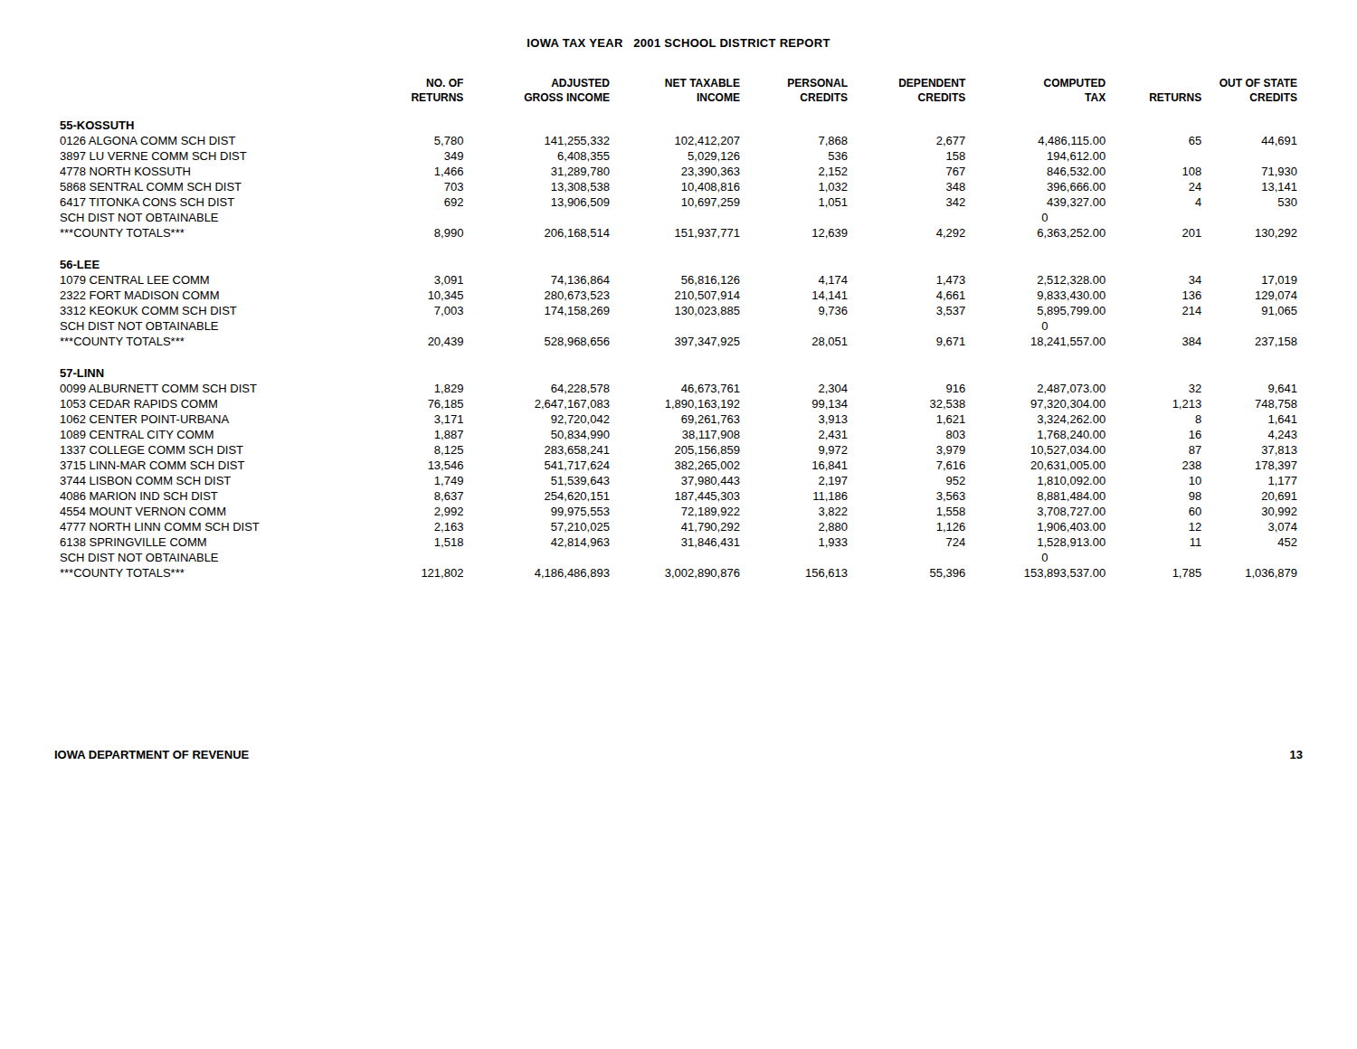IOWA TAX YEAR 2001 SCHOOL DISTRICT REPORT
| | NO. OF | ADJUSTED | NET TAXABLE | PERSONAL | DEPENDENT | COMPUTED | OUT OF STATE |
| --- | --- | --- | --- | --- | --- | --- | --- |
| | RETURNS | GROSS INCOME | INCOME | CREDITS | CREDITS | TAX | RETURNS | CREDITS |
| 55-KOSSUTH |
| 0126 ALGONA COMM SCH DIST | 5,780 | 141,255,332 | 102,412,207 | 7,868 | 2,677 | 4,486,115.00 | 65 | 44,691 |
| 3897 LU VERNE COMM SCH DIST | 349 | 6,408,355 | 5,029,126 | 536 | 158 | 194,612.00 | | |
| 4778 NORTH KOSSUTH | 1,466 | 31,289,780 | 23,390,363 | 2,152 | 767 | 846,532.00 | 108 | 71,930 |
| 5868 SENTRAL COMM SCH DIST | 703 | 13,308,538 | 10,408,816 | 1,032 | 348 | 396,666.00 | 24 | 13,141 |
| 6417 TITONKA CONS SCH DIST | 692 | 13,906,509 | 10,697,259 | 1,051 | 342 | 439,327.00 | 4 | 530 |
| SCH DIST NOT OBTAINABLE | | | | | | 0 | | |
| ***COUNTY TOTALS*** | 8,990 | 206,168,514 | 151,937,771 | 12,639 | 4,292 | 6,363,252.00 | 201 | 130,292 |
| 56-LEE |
| 1079 CENTRAL LEE COMM | 3,091 | 74,136,864 | 56,816,126 | 4,174 | 1,473 | 2,512,328.00 | 34 | 17,019 |
| 2322 FORT MADISON COMM | 10,345 | 280,673,523 | 210,507,914 | 14,141 | 4,661 | 9,833,430.00 | 136 | 129,074 |
| 3312 KEOKUK COMM SCH DIST | 7,003 | 174,158,269 | 130,023,885 | 9,736 | 3,537 | 5,895,799.00 | 214 | 91,065 |
| SCH DIST NOT OBTAINABLE | | | | | | 0 | | |
| ***COUNTY TOTALS*** | 20,439 | 528,968,656 | 397,347,925 | 28,051 | 9,671 | 18,241,557.00 | 384 | 237,158 |
| 57-LINN |
| 0099 ALBURNETT COMM SCH DIST | 1,829 | 64,228,578 | 46,673,761 | 2,304 | 916 | 2,487,073.00 | 32 | 9,641 |
| 1053 CEDAR RAPIDS COMM | 76,185 | 2,647,167,083 | 1,890,163,192 | 99,134 | 32,538 | 97,320,304.00 | 1,213 | 748,758 |
| 1062 CENTER POINT-URBANA | 3,171 | 92,720,042 | 69,261,763 | 3,913 | 1,621 | 3,324,262.00 | 8 | 1,641 |
| 1089 CENTRAL CITY COMM | 1,887 | 50,834,990 | 38,117,908 | 2,431 | 803 | 1,768,240.00 | 16 | 4,243 |
| 1337 COLLEGE COMM SCH DIST | 8,125 | 283,658,241 | 205,156,859 | 9,972 | 3,979 | 10,527,034.00 | 87 | 37,813 |
| 3715 LINN-MAR COMM SCH DIST | 13,546 | 541,717,624 | 382,265,002 | 16,841 | 7,616 | 20,631,005.00 | 238 | 178,397 |
| 3744 LISBON COMM SCH DIST | 1,749 | 51,539,643 | 37,980,443 | 2,197 | 952 | 1,810,092.00 | 10 | 1,177 |
| 4086 MARION IND SCH DIST | 8,637 | 254,620,151 | 187,445,303 | 11,186 | 3,563 | 8,881,484.00 | 98 | 20,691 |
| 4554 MOUNT VERNON COMM | 2,992 | 99,975,553 | 72,189,922 | 3,822 | 1,558 | 3,708,727.00 | 60 | 30,992 |
| 4777 NORTH LINN COMM SCH DIST | 2,163 | 57,210,025 | 41,790,292 | 2,880 | 1,126 | 1,906,403.00 | 12 | 3,074 |
| 6138 SPRINGVILLE COMM | 1,518 | 42,814,963 | 31,846,431 | 1,933 | 724 | 1,528,913.00 | 11 | 452 |
| SCH DIST NOT OBTAINABLE | | | | | | 0 | | |
| ***COUNTY TOTALS*** | 121,802 | 4,186,486,893 | 3,002,890,876 | 156,613 | 55,396 | 153,893,537.00 | 1,785 | 1,036,879 |
IOWA DEPARTMENT OF REVENUE 13